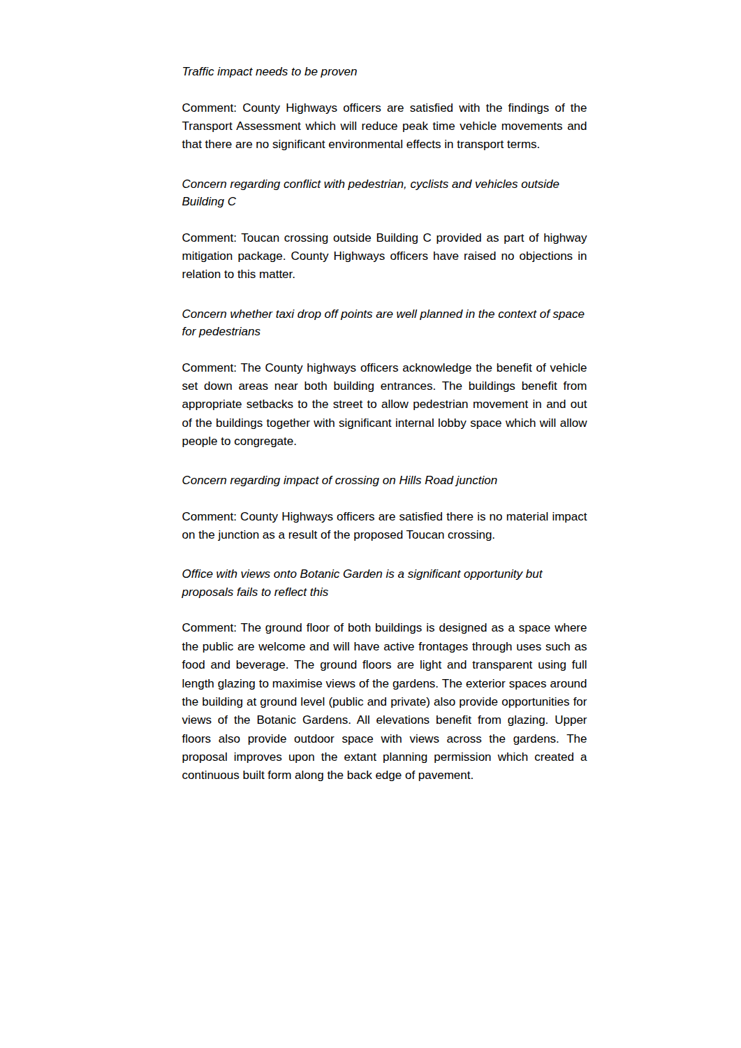Traffic impact needs to be proven
Comment: County Highways officers are satisfied with the findings of the Transport Assessment which will reduce peak time vehicle movements and that there are no significant environmental effects in transport terms.
Concern regarding conflict with pedestrian, cyclists and vehicles outside Building C
Comment: Toucan crossing outside Building C provided as part of highway mitigation package. County Highways officers have raised no objections in relation to this matter.
Concern whether taxi drop off points are well planned in the context of space for pedestrians
Comment: The County highways officers acknowledge the benefit of vehicle set down areas near both building entrances. The buildings benefit from appropriate setbacks to the street to allow pedestrian movement in and out of the buildings together with significant internal lobby space which will allow people to congregate.
Concern regarding impact of crossing on Hills Road junction
Comment: County Highways officers are satisfied there is no material impact on the junction as a result of the proposed Toucan crossing.
Office with views onto Botanic Garden is a significant opportunity but proposals fails to reflect this
Comment: The ground floor of both buildings is designed as a space where the public are welcome and will have active frontages through uses such as food and beverage. The ground floors are light and transparent using full length glazing to maximise views of the gardens. The exterior spaces around the building at ground level (public and private) also provide opportunities for views of the Botanic Gardens. All elevations benefit from glazing. Upper floors also provide outdoor space with views across the gardens. The proposal improves upon the extant planning permission which created a continuous built form along the back edge of pavement.